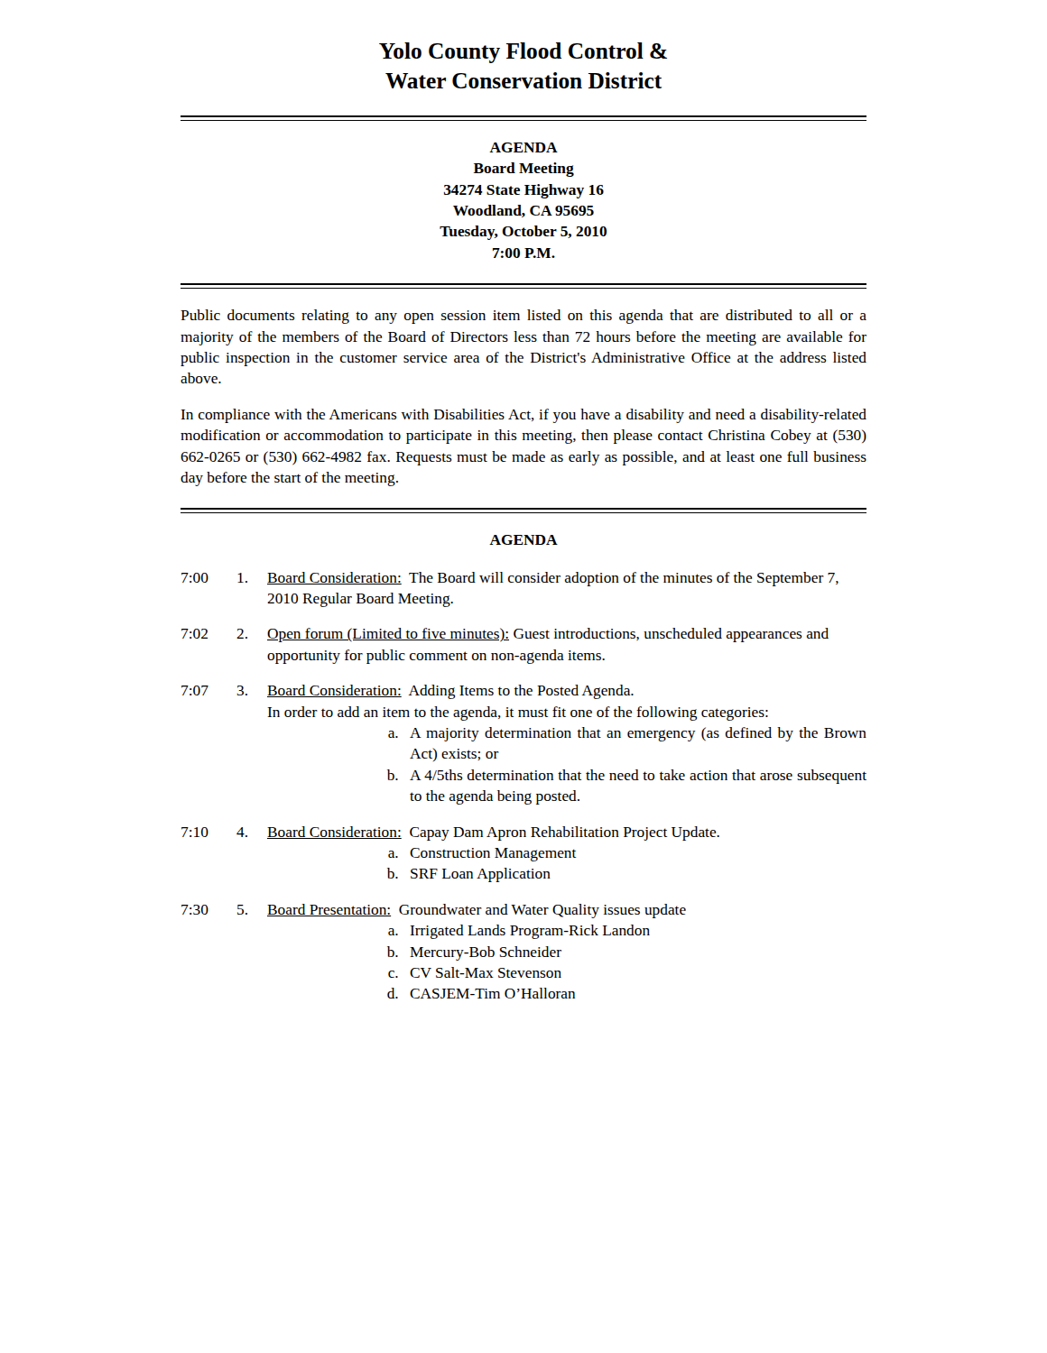Yolo County Flood Control &
Water Conservation District
AGENDA
Board Meeting
34274 State Highway 16
Woodland, CA 95695
Tuesday, October 5, 2010
7:00 P.M.
Public documents relating to any open session item listed on this agenda that are distributed to all or a majority of the members of the Board of Directors less than 72 hours before the meeting are available for public inspection in the customer service area of the District's Administrative Office at the address listed above.
In compliance with the Americans with Disabilities Act, if you have a disability and need a disability-related modification or accommodation to participate in this meeting, then please contact Christina Cobey at (530) 662-0265 or (530) 662-4982 fax. Requests must be made as early as possible, and at least one full business day before the start of the meeting.
AGENDA
| 7:00 | 1. | Board Consideration: The Board will consider adoption of the minutes of the September 7, 2010 Regular Board Meeting. |
| 7:02 | 2. | Open forum (Limited to five minutes): Guest introductions, unscheduled appearances and opportunity for public comment on non-agenda items. |
| 7:07 | 3. | Board Consideration: Adding Items to the Posted Agenda. In order to add an item to the agenda, it must fit one of the following categories: A majority determination that an emergency (as defined by the Brown Act) exists; or A 4/5ths determination that the need to take action that arose subsequent to the agenda being posted. |
| 7:10 | 4. | Board Consideration: Capay Dam Apron Rehabilitation Project Update. Construction Management SRF Loan Application |
| 7:30 | 5. | Board Presentation: Groundwater and Water Quality issues update Irrigated Lands Program-Rick Landon Mercury-Bob Schneider CV Salt-Max Stevenson CASJEM-Tim O’Halloran |